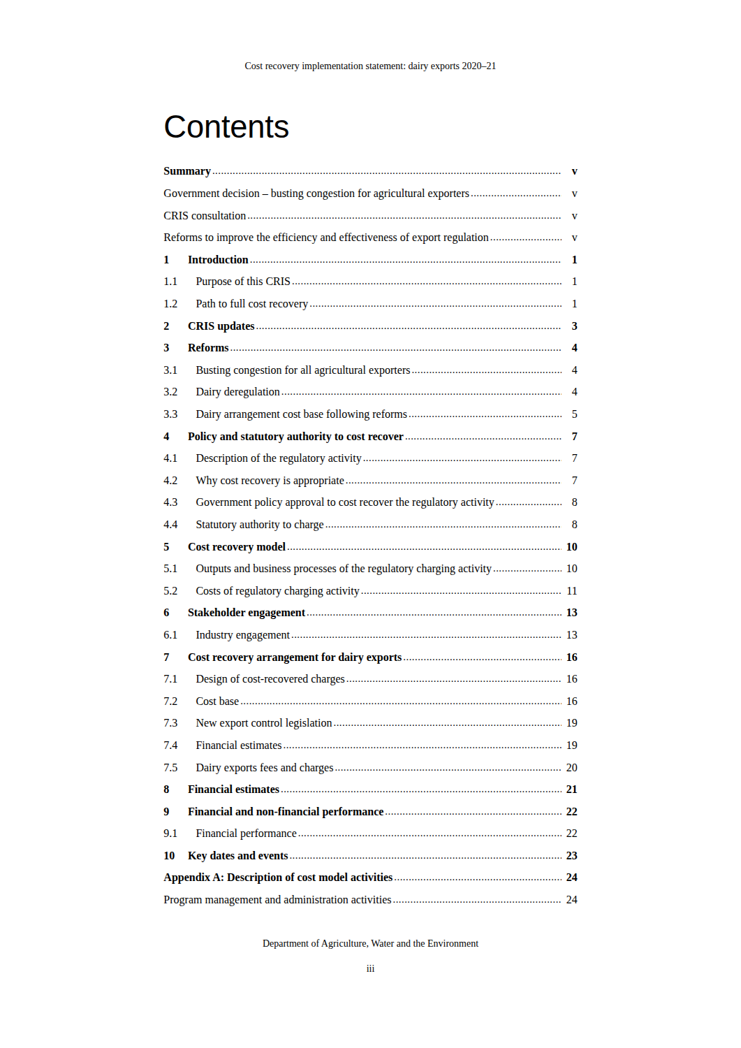Cost recovery implementation statement: dairy exports 2020–21
Contents
Summary ........................................................................................................................................... v
Government decision – busting congestion for agricultural exporters ........................................... v
CRIS consultation ................................................................................................................................. v
Reforms to improve the efficiency and effectiveness of export regulation .................................... v
1 Introduction ..................................................................................................................................... 1
1.1 Purpose of this CRIS ......................................................................................................................... 1
1.2 Path to full cost recovery ................................................................................................................. 1
2 CRIS updates .................................................................................................................................... 3
3 Reforms ............................................................................................................................................. 4
3.1 Busting congestion for all agricultural exporters ....................................................................... 4
3.2 Dairy deregulation ............................................................................................................................. 4
3.3 Dairy arrangement cost base following reforms ......................................................................... 5
4 Policy and statutory authority to cost recover ......................................................................... 7
4.1 Description of the regulatory activity ......................................................................................... 7
4.2 Why cost recovery is appropriate ................................................................................................. 7
4.3 Government policy approval to cost recover the regulatory activity ................................. 8
4.4 Statutory authority to charge ......................................................................................................... 8
5 Cost recovery model ..................................................................................................................... 10
5.1 Outputs and business processes of the regulatory charging activity ............................... 10
5.2 Costs of regulatory charging activity ........................................................................................... 11
6 Stakeholder engagement ............................................................................................................. 13
6.1 Industry engagement ......................................................................................................................... 13
7 Cost recovery arrangement for dairy exports .......................................................................... 16
7.1 Design of cost-recovered charges ................................................................................................. 16
7.2 Cost base ............................................................................................................................................. 16
7.3 New export control legislation ....................................................................................................... 19
7.4 Financial estimates ............................................................................................................................. 19
7.5 Dairy exports fees and charges ....................................................................................................... 20
8 Financial estimates ....................................................................................................................... 21
9 Financial and non-financial performance ................................................................................. 22
9.1 Financial performance ....................................................................................................................... 22
10 Key dates and events .................................................................................................................... 23
Appendix A: Description of cost model activities ......................................................................... 24
Program management and administration activities ......................................................................... 24
Department of Agriculture, Water and the Environment
iii